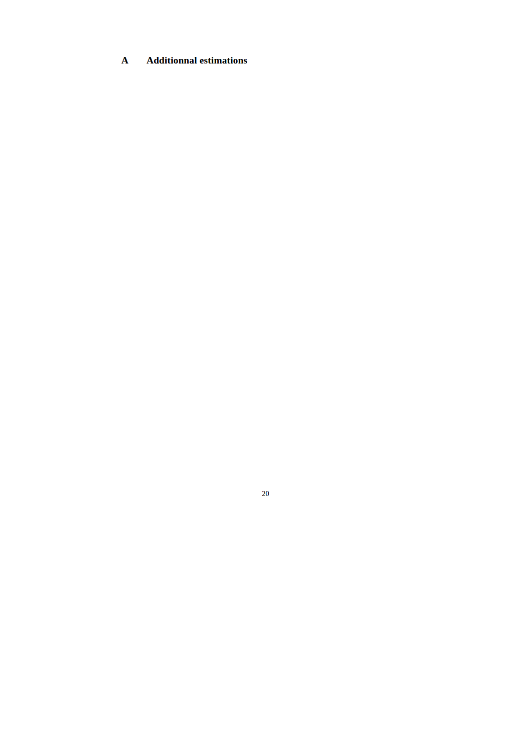AAdditionnal estimations
20